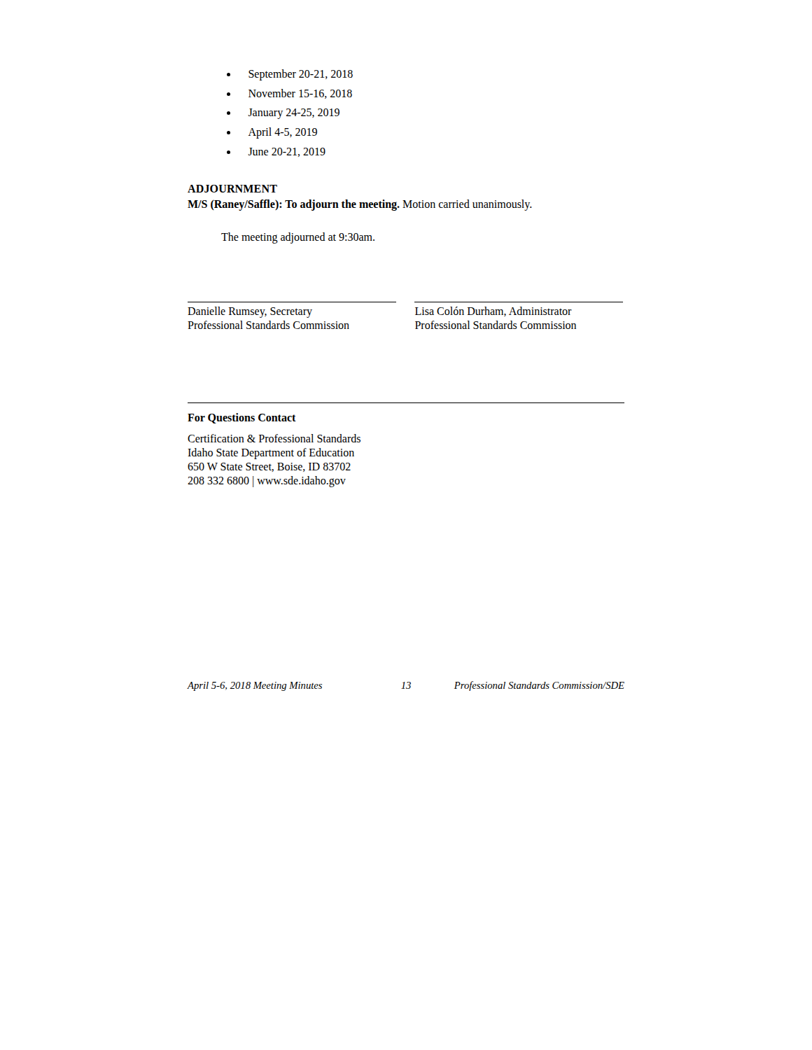September 20-21, 2018
November 15-16, 2018
January 24-25, 2019
April 4-5, 2019
June 20-21, 2019
ADJOURNMENT
M/S (Raney/Saffle): To adjourn the meeting. Motion carried unanimously.
The meeting adjourned at 9:30am.
| Danielle Rumsey, Secretary Professional Standards Commission | | Lisa Colón Durham, Administrator Professional Standards Commission |
For Questions Contact
Certification & Professional Standards
Idaho State Department of Education
650 W State Street, Boise, ID 83702
208 332 6800 | www.sde.idaho.gov
| April 5-6, 2018 Meeting Minutes | 13 | Professional Standards Commission/SDE |